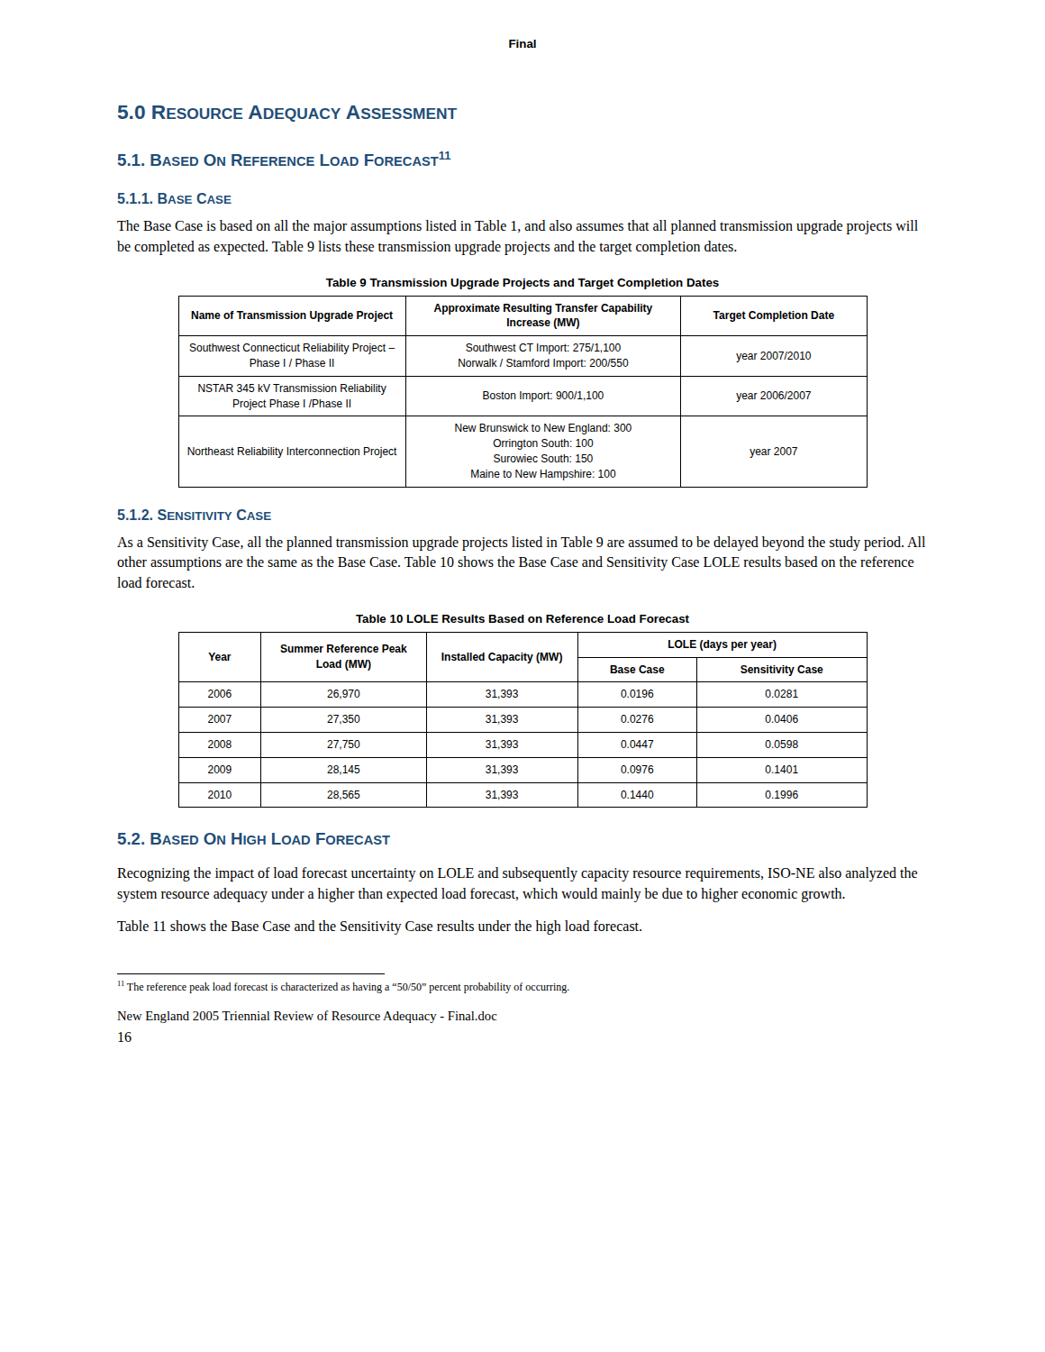Final
5.0 RESOURCE ADEQUACY ASSESSMENT
5.1. BASED ON REFERENCE LOAD FORECAST11
5.1.1. BASE CASE
The Base Case is based on all the major assumptions listed in Table 1, and also assumes that all planned transmission upgrade projects will be completed as expected. Table 9 lists these transmission upgrade projects and the target completion dates.
Table 9 Transmission Upgrade Projects and Target Completion Dates
| Name of Transmission Upgrade Project | Approximate Resulting Transfer Capability Increase (MW) | Target Completion Date |
| --- | --- | --- |
| Southwest Connecticut Reliability Project – Phase I / Phase II | Southwest CT Import: 275/1,100 Norwalk / Stamford Import: 200/550 | year 2007/2010 |
| NSTAR 345 kV Transmission Reliability Project Phase I /Phase II | Boston Import: 900/1,100 | year 2006/2007 |
| Northeast Reliability Interconnection Project | New Brunswick to New England: 300 Orrington South: 100 Surowiec South: 150 Maine to New Hampshire: 100 | year 2007 |
5.1.2. SENSITIVITY CASE
As a Sensitivity Case, all the planned transmission upgrade projects listed in Table 9 are assumed to be delayed beyond the study period. All other assumptions are the same as the Base Case. Table 10 shows the Base Case and Sensitivity Case LOLE results based on the reference load forecast.
Table 10 LOLE Results Based on Reference Load Forecast
| Year | Summer Reference Peak Load (MW) | Installed Capacity (MW) | LOLE (days per year) |
| --- | --- | --- | --- |
| Base Case | Sensitivity Case |
| 2006 | 26,970 | 31,393 | 0.0196 | 0.0281 |
| 2007 | 27,350 | 31,393 | 0.0276 | 0.0406 |
| 2008 | 27,750 | 31,393 | 0.0447 | 0.0598 |
| 2009 | 28,145 | 31,393 | 0.0976 | 0.1401 |
| 2010 | 28,565 | 31,393 | 0.1440 | 0.1996 |
5.2. BASED ON HIGH LOAD FORECAST
Recognizing the impact of load forecast uncertainty on LOLE and subsequently capacity resource requirements, ISO-NE also analyzed the system resource adequacy under a higher than expected load forecast, which would mainly be due to higher economic growth.
Table 11 shows the Base Case and the Sensitivity Case results under the high load forecast.
11 The reference peak load forecast is characterized as having a “50/50” percent probability of occurring.
New England 2005 Triennial Review of Resource Adequacy - Final.doc
16